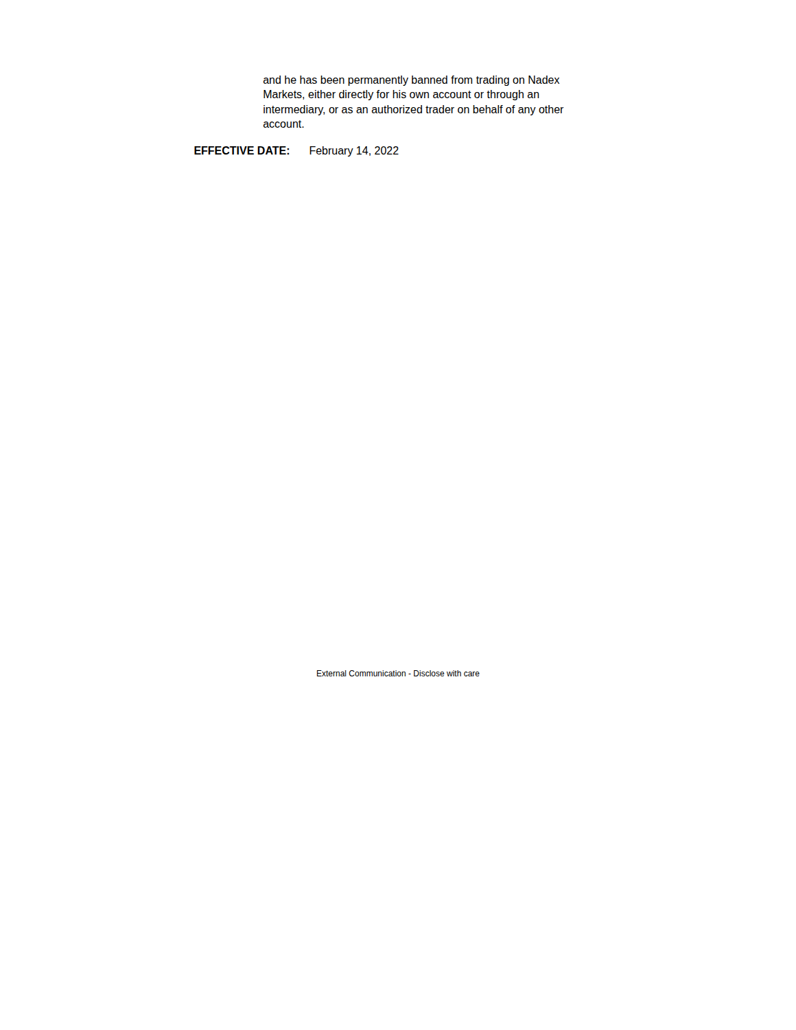and he has been permanently banned from trading on Nadex Markets, either directly for his own account or through an intermediary, or as an authorized trader on behalf of any other account.
EFFECTIVE DATE: February 14, 2022
External Communication - Disclose with care